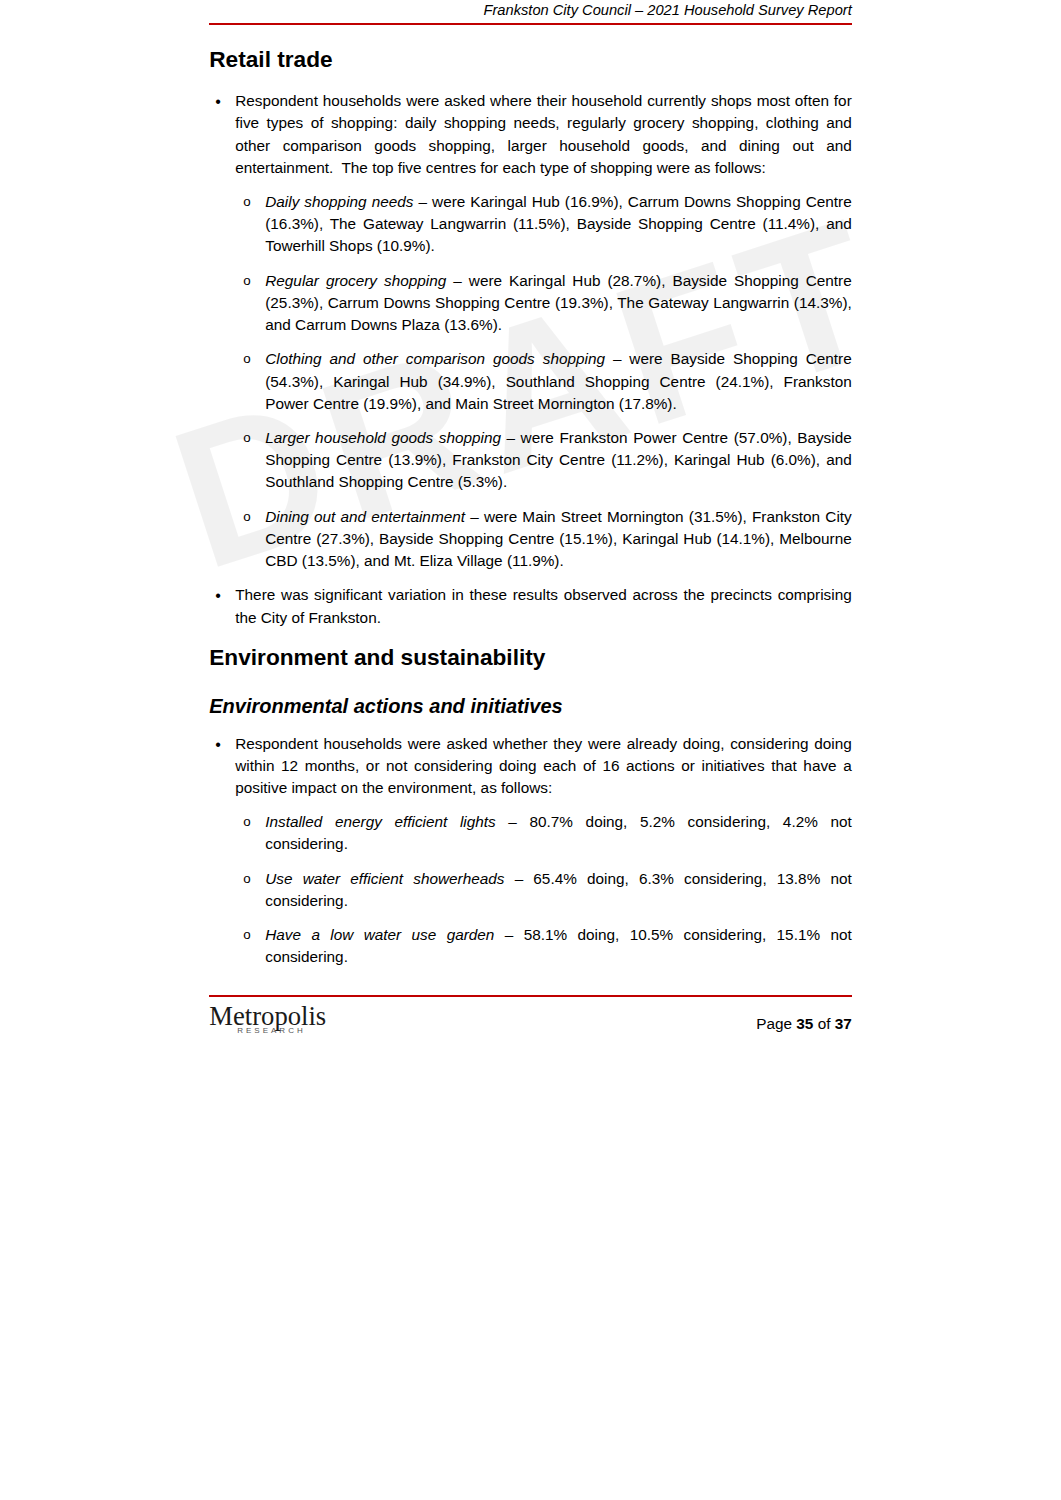DRAFT
Frankston City Council – 2021 Household Survey Report
Retail trade
Respondent households were asked where their household currently shops most often for five types of shopping: daily shopping needs, regularly grocery shopping, clothing and other comparison goods shopping, larger household goods, and dining out and entertainment. The top five centres for each type of shopping were as follows:
Daily shopping needs – were Karingal Hub (16.9%), Carrum Downs Shopping Centre (16.3%), The Gateway Langwarrin (11.5%), Bayside Shopping Centre (11.4%), and Towerhill Shops (10.9%).
Regular grocery shopping – were Karingal Hub (28.7%), Bayside Shopping Centre (25.3%), Carrum Downs Shopping Centre (19.3%), The Gateway Langwarrin (14.3%), and Carrum Downs Plaza (13.6%).
Clothing and other comparison goods shopping – were Bayside Shopping Centre (54.3%), Karingal Hub (34.9%), Southland Shopping Centre (24.1%), Frankston Power Centre (19.9%), and Main Street Mornington (17.8%).
Larger household goods shopping – were Frankston Power Centre (57.0%), Bayside Shopping Centre (13.9%), Frankston City Centre (11.2%), Karingal Hub (6.0%), and Southland Shopping Centre (5.3%).
Dining out and entertainment – were Main Street Mornington (31.5%), Frankston City Centre (27.3%), Bayside Shopping Centre (15.1%), Karingal Hub (14.1%), Melbourne CBD (13.5%), and Mt. Eliza Village (11.9%).
There was significant variation in these results observed across the precincts comprising the City of Frankston.
Environment and sustainability
Environmental actions and initiatives
Respondent households were asked whether they were already doing, considering doing within 12 months, or not considering doing each of 16 actions or initiatives that have a positive impact on the environment, as follows:
Installed energy efficient lights – 80.7% doing, 5.2% considering, 4.2% not considering.
Use water efficient showerheads – 65.4% doing, 6.3% considering, 13.8% not considering.
Have a low water use garden – 58.1% doing, 10.5% considering, 15.1% not considering.
MetropolisRESEARCH
Page 35 of 37